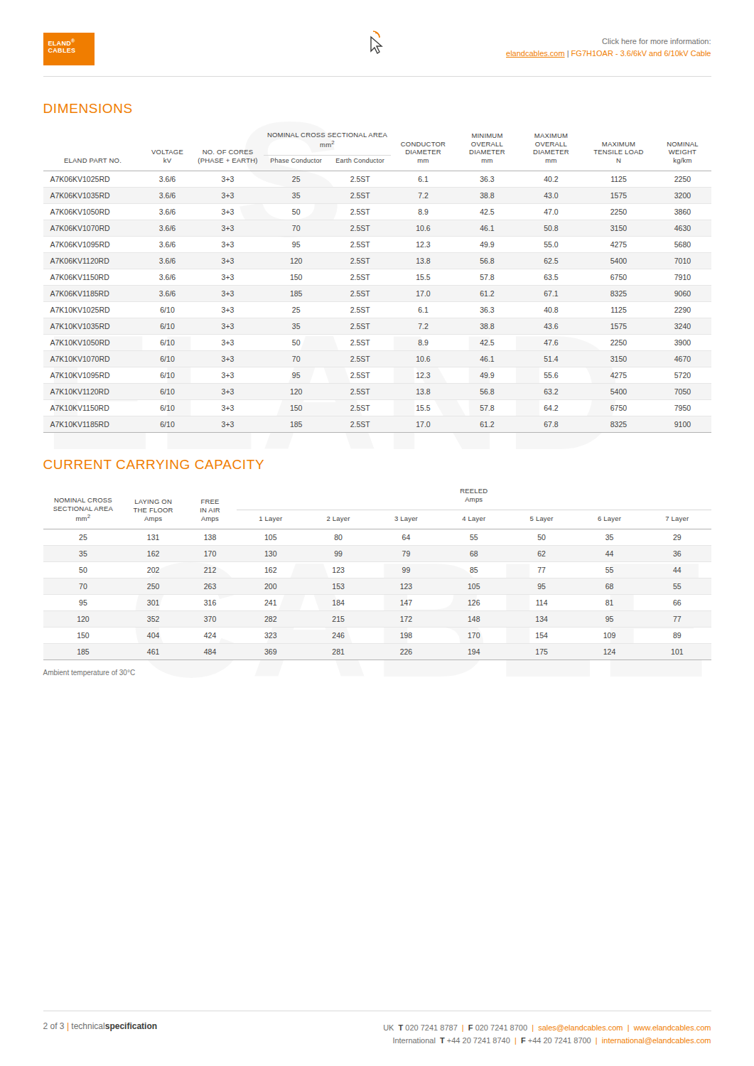ELAND®
CABLES
Click here for more information:
elandcables.com | FG7H1OAR - 3.6/6kV and 6/10kV Cable
S ELAND CABLE
DIMENSIONS
| ELAND PART NO. | VOLTAGE kV | NO. OF CORES (PHASE + EARTH) | NOMINAL CROSS SECTIONAL AREA mm 2 | CONDUCTOR DIAMETER mm | MINIMUM OVERALL DIAMETER mm | MAXIMUM OVERALL DIAMETER mm | MAXIMUM TENSILE LOAD N | NOMINAL WEIGHT kg/km |
| --- | --- | --- | --- | --- | --- | --- | --- | --- |
| Phase Conductor | Earth Conductor |
| A7K06KV1025RD | 3.6/6 | 3+3 | 25 | 2.5ST | 6.1 | 36.3 | 40.2 | 1125 | 2250 |
| A7K06KV1035RD | 3.6/6 | 3+3 | 35 | 2.5ST | 7.2 | 38.8 | 43.0 | 1575 | 3200 |
| A7K06KV1050RD | 3.6/6 | 3+3 | 50 | 2.5ST | 8.9 | 42.5 | 47.0 | 2250 | 3860 |
| A7K06KV1070RD | 3.6/6 | 3+3 | 70 | 2.5ST | 10.6 | 46.1 | 50.8 | 3150 | 4630 |
| A7K06KV1095RD | 3.6/6 | 3+3 | 95 | 2.5ST | 12.3 | 49.9 | 55.0 | 4275 | 5680 |
| A7K06KV1120RD | 3.6/6 | 3+3 | 120 | 2.5ST | 13.8 | 56.8 | 62.5 | 5400 | 7010 |
| A7K06KV1150RD | 3.6/6 | 3+3 | 150 | 2.5ST | 15.5 | 57.8 | 63.5 | 6750 | 7910 |
| A7K06KV1185RD | 3.6/6 | 3+3 | 185 | 2.5ST | 17.0 | 61.2 | 67.1 | 8325 | 9060 |
| A7K10KV1025RD | 6/10 | 3+3 | 25 | 2.5ST | 6.1 | 36.3 | 40.8 | 1125 | 2290 |
| A7K10KV1035RD | 6/10 | 3+3 | 35 | 2.5ST | 7.2 | 38.8 | 43.6 | 1575 | 3240 |
| A7K10KV1050RD | 6/10 | 3+3 | 50 | 2.5ST | 8.9 | 42.5 | 47.6 | 2250 | 3900 |
| A7K10KV1070RD | 6/10 | 3+3 | 70 | 2.5ST | 10.6 | 46.1 | 51.4 | 3150 | 4670 |
| A7K10KV1095RD | 6/10 | 3+3 | 95 | 2.5ST | 12.3 | 49.9 | 55.6 | 4275 | 5720 |
| A7K10KV1120RD | 6/10 | 3+3 | 120 | 2.5ST | 13.8 | 56.8 | 63.2 | 5400 | 7050 |
| A7K10KV1150RD | 6/10 | 3+3 | 150 | 2.5ST | 15.5 | 57.8 | 64.2 | 6750 | 7950 |
| A7K10KV1185RD | 6/10 | 3+3 | 185 | 2.5ST | 17.0 | 61.2 | 67.8 | 8325 | 9100 |
CURRENT CARRYING CAPACITY
| NOMINAL CROSS SECTIONAL AREA mm 2 | LAYING ON THE FLOOR Amps | FREE IN AIR Amps | REELED Amps |
| --- | --- | --- | --- |
| 1 Layer | 2 Layer | 3 Layer | 4 Layer | 5 Layer | 6 Layer | 7 Layer |
| 25 | 131 | 138 | 105 | 80 | 64 | 55 | 50 | 35 | 29 |
| 35 | 162 | 170 | 130 | 99 | 79 | 68 | 62 | 44 | 36 |
| 50 | 202 | 212 | 162 | 123 | 99 | 85 | 77 | 55 | 44 |
| 70 | 250 | 263 | 200 | 153 | 123 | 105 | 95 | 68 | 55 |
| 95 | 301 | 316 | 241 | 184 | 147 | 126 | 114 | 81 | 66 |
| 120 | 352 | 370 | 282 | 215 | 172 | 148 | 134 | 95 | 77 |
| 150 | 404 | 424 | 323 | 246 | 198 | 170 | 154 | 109 | 89 |
| 185 | 461 | 484 | 369 | 281 | 226 | 194 | 175 | 124 | 101 |
Ambient temperature of 30°C
2 of 3 | technicalspecification
UK T 020 7241 8787 | F 020 7241 8700 | sales@elandcables.com | www.elandcables.com
International T +44 20 7241 8740 | F +44 20 7241 8700 | international@elandcables.com